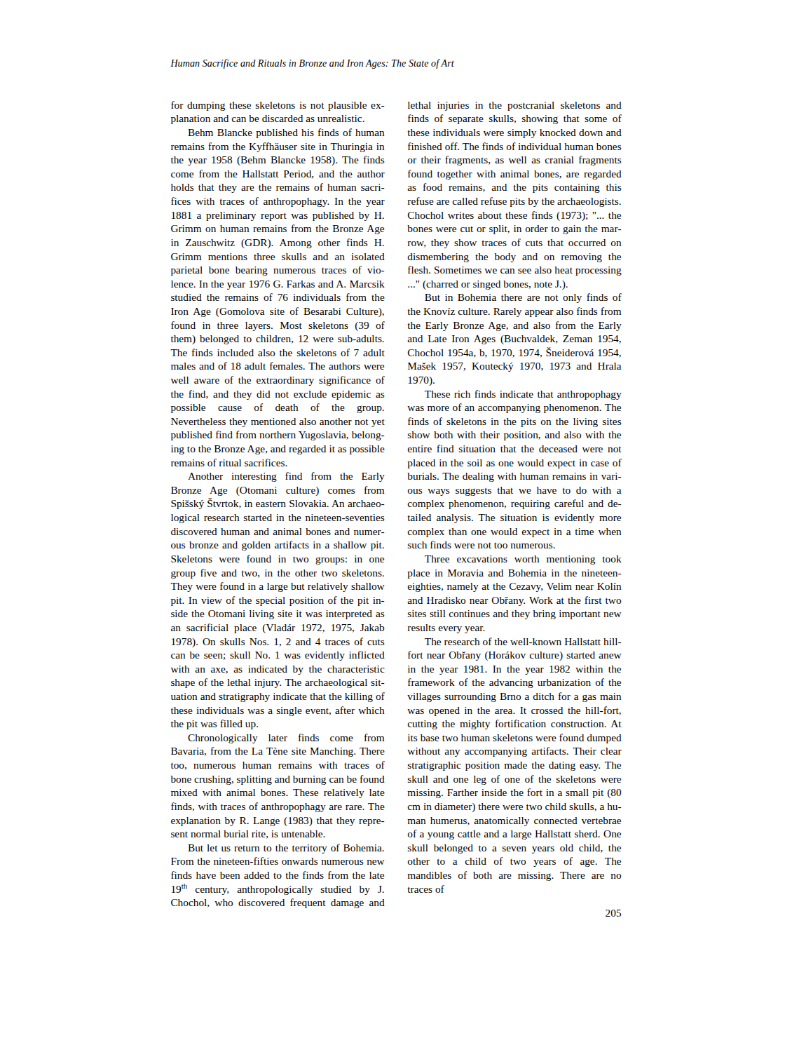Human Sacrifice and Rituals in Bronze and Iron Ages: The State of Art
for dumping these skeletons is not plausible explanation and can be discarded as unrealistic.
Behm Blancke published his finds of human remains from the Kyffhäuser site in Thuringia in the year 1958 (Behm Blancke 1958). The finds come from the Hallstatt Period, and the author holds that they are the remains of human sacrifices with traces of anthropophagy. In the year 1881 a preliminary report was published by H. Grimm on human remains from the Bronze Age in Zauschwitz (GDR). Among other finds H. Grimm mentions three skulls and an isolated parietal bone bearing numerous traces of violence. In the year 1976 G. Farkas and A. Marcsik studied the remains of 76 individuals from the Iron Age (Gomolova site of Besarabi Culture), found in three layers. Most skeletons (39 of them) belonged to children, 12 were sub-adults. The finds included also the skeletons of 7 adult males and of 18 adult females. The authors were well aware of the extraordinary significance of the find, and they did not exclude epidemic as possible cause of death of the group. Nevertheless they mentioned also another not yet published find from northern Yugoslavia, belonging to the Bronze Age, and regarded it as possible remains of ritual sacrifices.
Another interesting find from the Early Bronze Age (Otomani culture) comes from Spišský Štvrtok, in eastern Slovakia. An archaeological research started in the nineteen-seventies discovered human and animal bones and numerous bronze and golden artifacts in a shallow pit. Skeletons were found in two groups: in one group five and two, in the other two skeletons. They were found in a large but relatively shallow pit. In view of the special position of the pit inside the Otomani living site it was interpreted as an sacrificial place (Vladár 1972, 1975, Jakab 1978). On skulls Nos. 1, 2 and 4 traces of cuts can be seen; skull No. 1 was evidently inflicted with an axe, as indicated by the characteristic shape of the lethal injury. The archaeological situation and stratigraphy indicate that the killing of these individuals was a single event, after which the pit was filled up.
Chronologically later finds come from Bavaria, from the La Tène site Manching. There too, numerous human remains with traces of bone crushing, splitting and burning can be found mixed with animal bones. These relatively late finds, with traces of anthropophagy are rare. The explanation by R. Lange (1983) that they represent normal burial rite, is untenable.
But let us return to the territory of Bohemia. From the nineteen-fifties onwards numerous new finds have been added to the finds from the late 19th century, anthropologically studied by J. Chochol, who discovered frequent damage and lethal injuries in the postcranial skeletons and finds of separate skulls, showing that some of these individuals were simply knocked down and finished off. The finds of individual human bones or their fragments, as well as cranial fragments found together with animal bones, are regarded as food remains, and the pits containing this refuse are called refuse pits by the archaeologists. Chochol writes about these finds (1973); "... the bones were cut or split, in order to gain the marrow, they show traces of cuts that occurred on dismembering the body and on removing the flesh. Sometimes we can see also heat processing ..." (charred or singed bones, note J.).
But in Bohemia there are not only finds of the Knovíz culture. Rarely appear also finds from the Early Bronze Age, and also from the Early and Late Iron Ages (Buchvaldek, Zeman 1954, Chochol 1954a, b, 1970, 1974, Šneiderová 1954, Mašek 1957, Koutecký 1970, 1973 and Hrala 1970).
These rich finds indicate that anthropophagy was more of an accompanying phenomenon. The finds of skeletons in the pits on the living sites show both with their position, and also with the entire find situation that the deceased were not placed in the soil as one would expect in case of burials. The dealing with human remains in various ways suggests that we have to do with a complex phenomenon, requiring careful and detailed analysis. The situation is evidently more complex than one would expect in a time when such finds were not too numerous.
Three excavations worth mentioning took place in Moravia and Bohemia in the nineteen-eighties, namely at the Cezavy, Velim near Kolín and Hradisko near Obřany. Work at the first two sites still continues and they bring important new results every year.
The research of the well-known Hallstatt hill-fort near Obřany (Horákov culture) started anew in the year 1981. In the year 1982 within the framework of the advancing urbanization of the villages surrounding Brno a ditch for a gas main was opened in the area. It crossed the hill-fort, cutting the mighty fortification construction. At its base two human skeletons were found dumped without any accompanying artifacts. Their clear stratigraphic position made the dating easy. The skull and one leg of one of the skeletons were missing. Farther inside the fort in a small pit (80 cm in diameter) there were two child skulls, a human humerus, anatomically connected vertebrae of a young cattle and a large Hallstatt sherd. One skull belonged to a seven years old child, the other to a child of two years of age. The mandibles of both are missing. There are no traces of
205